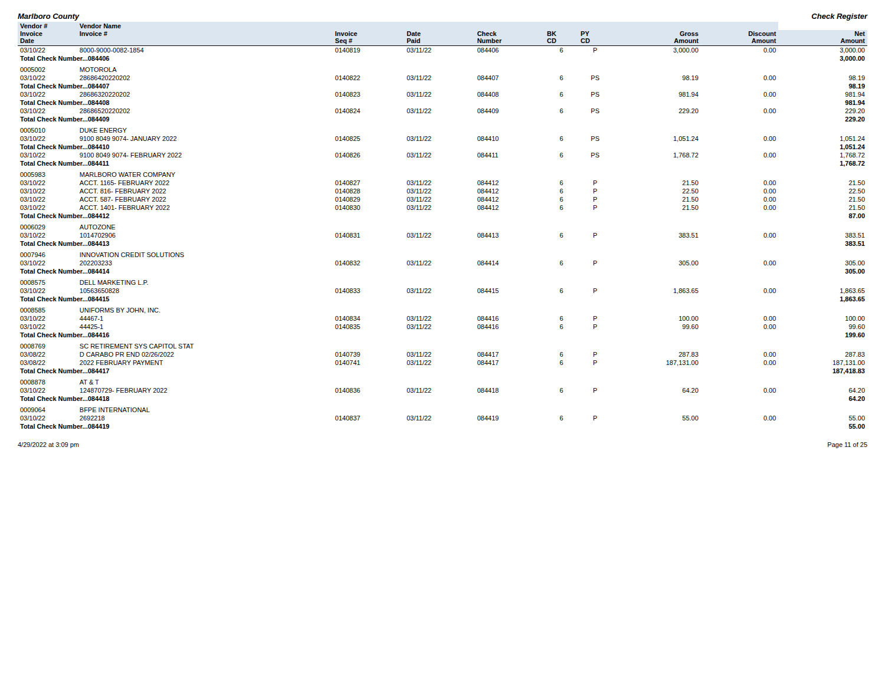Marlboro County Check Register
| Vendor # | Vendor Name | | | | | | |
| --- | --- | --- | --- | --- | --- | --- | --- |
| Invoice Date | Invoice # | Invoice Seq # | Date Paid | Check Number | BK CD | PY CD | Gross Amount | Discount Amount | Net Amount |
| 03/10/22 | 8000-9000-0082-1854 | 0140819 | 03/11/22 | 084406 | 6 | P | 3,000.00 | 0.00 | 3,000.00 |
| Total Check Number...084406 | | | 3,000.00 |
| 0005002 | MOTOROLA |
| 03/10/22 | 28686420220202 | 0140822 | 03/11/22 | 084407 | 6 | PS | 98.19 | 0.00 | 98.19 |
| Total Check Number...084407 | | | 98.19 |
| 03/10/22 | 28686320220202 | 0140823 | 03/11/22 | 084408 | 6 | PS | 981.94 | 0.00 | 981.94 |
| Total Check Number...084408 | | | 981.94 |
| 03/10/22 | 28686520220202 | 0140824 | 03/11/22 | 084409 | 6 | PS | 229.20 | 0.00 | 229.20 |
| Total Check Number...084409 | | | 229.20 |
| 0005010 | DUKE ENERGY |
| 03/10/22 | 9100 8049 9074- JANUARY 2022 | 0140825 | 03/11/22 | 084410 | 6 | PS | 1,051.24 | 0.00 | 1,051.24 |
| Total Check Number...084410 | | | 1,051.24 |
| 03/10/22 | 9100 8049 9074- FEBRUARY 2022 | 0140826 | 03/11/22 | 084411 | 6 | PS | 1,768.72 | 0.00 | 1,768.72 |
| Total Check Number...084411 | | | 1,768.72 |
| 0005983 | MARLBORO WATER COMPANY |
| 03/10/22 | ACCT. 1165- FEBRUARY 2022 | 0140827 | 03/11/22 | 084412 | 6 | P | 21.50 | 0.00 | 21.50 |
| 03/10/22 | ACCT. 816- FEBRUARY 2022 | 0140828 | 03/11/22 | 084412 | 6 | P | 22.50 | 0.00 | 22.50 |
| 03/10/22 | ACCT. 587- FEBRUARY 2022 | 0140829 | 03/11/22 | 084412 | 6 | P | 21.50 | 0.00 | 21.50 |
| 03/10/22 | ACCT. 1401- FEBRUARY 2022 | 0140830 | 03/11/22 | 084412 | 6 | P | 21.50 | 0.00 | 21.50 |
| Total Check Number...084412 | | | 87.00 |
| 0006029 | AUTOZONE |
| 03/10/22 | 1014702906 | 0140831 | 03/11/22 | 084413 | 6 | P | 383.51 | 0.00 | 383.51 |
| Total Check Number...084413 | | | 383.51 |
| 0007946 | INNOVATION CREDIT SOLUTIONS |
| 03/10/22 | 202203233 | 0140832 | 03/11/22 | 084414 | 6 | P | 305.00 | 0.00 | 305.00 |
| Total Check Number...084414 | | | 305.00 |
| 0008575 | DELL MARKETING L.P. |
| 03/10/22 | 10563650828 | 0140833 | 03/11/22 | 084415 | 6 | P | 1,863.65 | 0.00 | 1,863.65 |
| Total Check Number...084415 | | | 1,863.65 |
| 0008585 | UNIFORMS BY JOHN, INC. |
| 03/10/22 | 44467-1 | 0140834 | 03/11/22 | 084416 | 6 | P | 100.00 | 0.00 | 100.00 |
| 03/10/22 | 44425-1 | 0140835 | 03/11/22 | 084416 | 6 | P | 99.60 | 0.00 | 99.60 |
| Total Check Number...084416 | | | 199.60 |
| 0008769 | SC RETIREMENT SYS CAPITOL STAT |
| 03/08/22 | D CARABO PR END 02/26/2022 | 0140739 | 03/11/22 | 084417 | 6 | P | 287.83 | 0.00 | 287.83 |
| 03/08/22 | 2022 FEBRUARY PAYMENT | 0140741 | 03/11/22 | 084417 | 6 | P | 187,131.00 | 0.00 | 187,131.00 |
| Total Check Number...084417 | | | 187,418.83 |
| 0008878 | AT & T |
| 03/10/22 | 124870729- FEBRUARY 2022 | 0140836 | 03/11/22 | 084418 | 6 | P | 64.20 | 0.00 | 64.20 |
| Total Check Number...084418 | | | 64.20 |
| 0009064 | BFPE INTERNATIONAL |
| 03/10/22 | 2692218 | 0140837 | 03/11/22 | 084419 | 6 | P | 55.00 | 0.00 | 55.00 |
| Total Check Number...084419 | | | 55.00 |
4/29/2022 at 3:09 pm Page 11 of 25